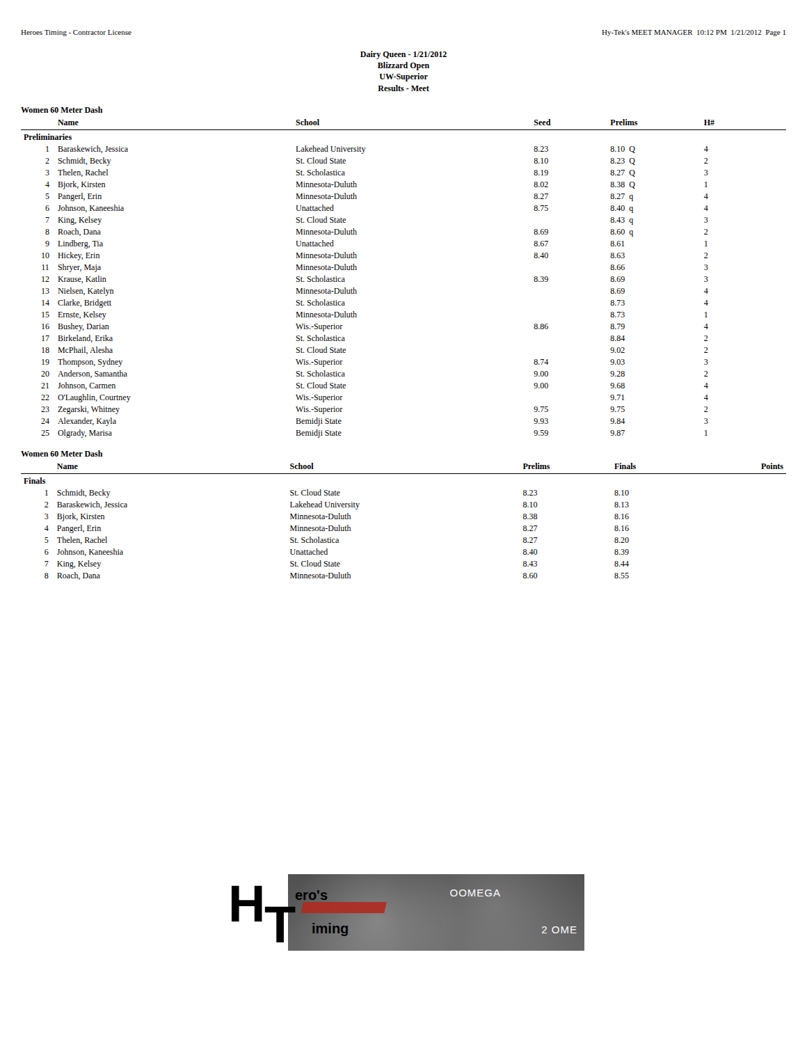Heroes Timing - Contractor License
Hy-Tek's MEET MANAGER 10:12 PM 1/21/2012 Page 1
Dairy Queen - 1/21/2012
Blizzard Open
UW-Superior
Results - Meet
Women 60 Meter Dash
| | Name | School | Seed | Prelims | H# |
| --- | --- | --- | --- | --- | --- |
| Preliminaries |
| 1 | Baraskewich, Jessica | Lakehead University | 8.23 | 8.10 Q | 4 |
| 2 | Schmidt, Becky | St. Cloud State | 8.10 | 8.23 Q | 2 |
| 3 | Thelen, Rachel | St. Scholastica | 8.19 | 8.27 Q | 3 |
| 4 | Bjork, Kirsten | Minnesota-Duluth | 8.02 | 8.38 Q | 1 |
| 5 | Pangerl, Erin | Minnesota-Duluth | 8.27 | 8.27 q | 4 |
| 6 | Johnson, Kaneeshia | Unattached | 8.75 | 8.40 q | 4 |
| 7 | King, Kelsey | St. Cloud State | | 8.43 q | 3 |
| 8 | Roach, Dana | Minnesota-Duluth | 8.69 | 8.60 q | 2 |
| 9 | Lindberg, Tia | Unattached | 8.67 | 8.61 | 1 |
| 10 | Hickey, Erin | Minnesota-Duluth | 8.40 | 8.63 | 2 |
| 11 | Shryer, Maja | Minnesota-Duluth | | 8.66 | 3 |
| 12 | Krause, Katlin | St. Scholastica | 8.39 | 8.69 | 3 |
| 13 | Nielsen, Katelyn | Minnesota-Duluth | | 8.69 | 4 |
| 14 | Clarke, Bridgett | St. Scholastica | | 8.73 | 4 |
| 15 | Ernste, Kelsey | Minnesota-Duluth | | 8.73 | 1 |
| 16 | Bushey, Darian | Wis.-Superior | 8.86 | 8.79 | 4 |
| 17 | Birkeland, Erika | St. Scholastica | | 8.84 | 2 |
| 18 | McPhail, Alesha | St. Cloud State | | 9.02 | 2 |
| 19 | Thompson, Sydney | Wis.-Superior | 8.74 | 9.03 | 3 |
| 20 | Anderson, Samantha | St. Scholastica | 9.00 | 9.28 | 2 |
| 21 | Johnson, Carmen | St. Cloud State | 9.00 | 9.68 | 4 |
| 22 | O'Laughlin, Courtney | Wis.-Superior | | 9.71 | 4 |
| 23 | Zegarski, Whitney | Wis.-Superior | 9.75 | 9.75 | 2 |
| 24 | Alexander, Kayla | Bemidji State | 9.93 | 9.84 | 3 |
| 25 | Olgrady, Marisa | Bemidji State | 9.59 | 9.87 | 1 |
Women 60 Meter Dash
| | Name | School | Prelims | Finals | Points |
| --- | --- | --- | --- | --- | --- |
| Finals |
| 1 | Schmidt, Becky | St. Cloud State | 8.23 | 8.10 | |
| 2 | Baraskewich, Jessica | Lakehead University | 8.10 | 8.13 | |
| 3 | Bjork, Kirsten | Minnesota-Duluth | 8.38 | 8.16 | |
| 4 | Pangerl, Erin | Minnesota-Duluth | 8.27 | 8.16 | |
| 5 | Thelen, Rachel | St. Scholastica | 8.27 | 8.20 | |
| 6 | Johnson, Kaneeshia | Unattached | 8.40 | 8.39 | |
| 7 | King, Kelsey | St. Cloud State | 8.43 | 8.44 | |
| 8 | Roach, Dana | Minnesota-Duluth | 8.60 | 8.55 | |
OOMEGA
2 OME
H T ero's iming